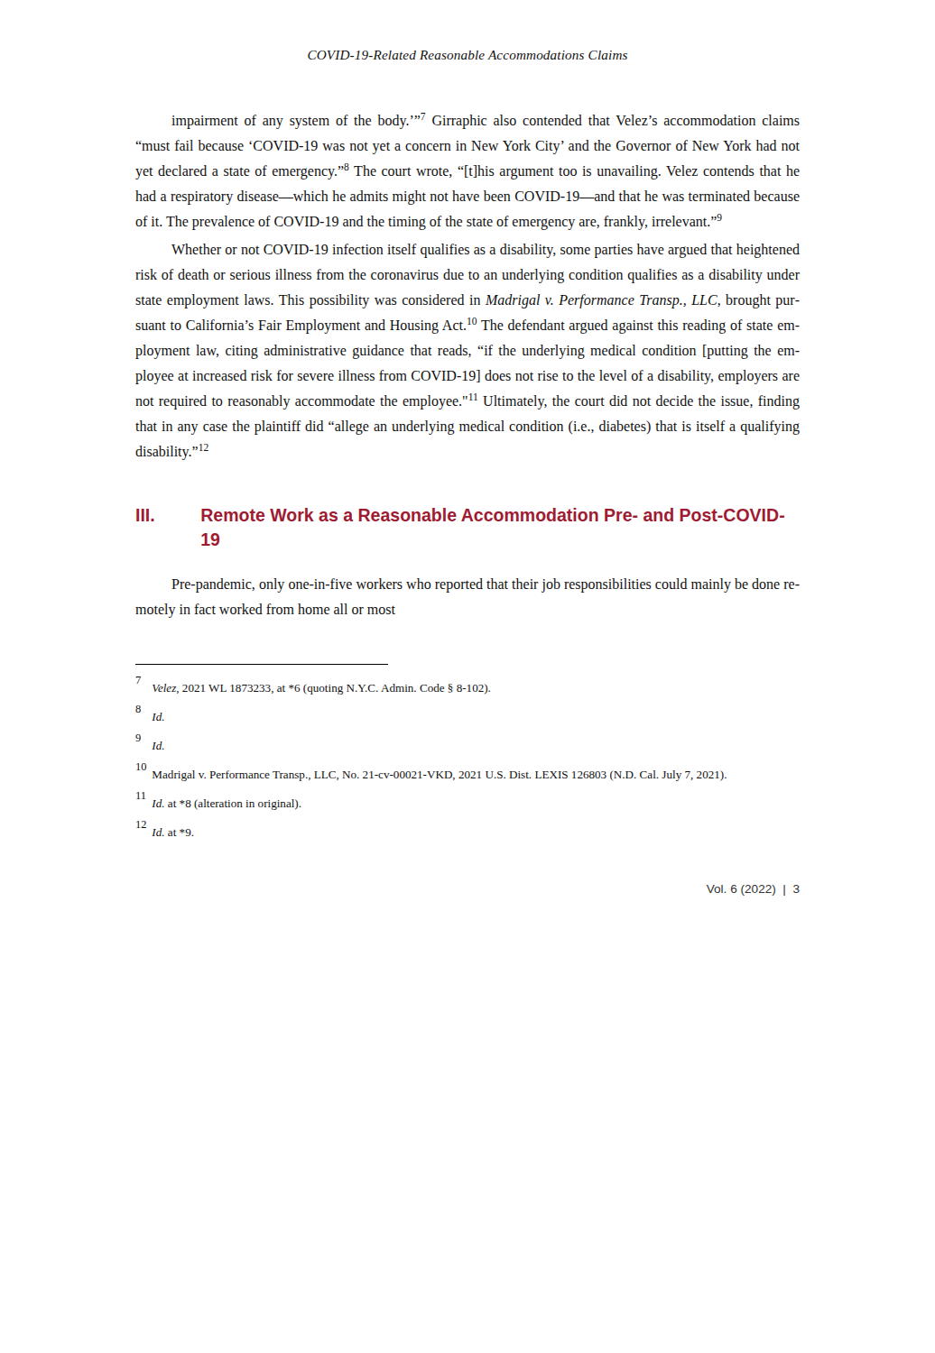COVID-19-Related Reasonable Accommodations Claims
impairment of any system of the body.’”7 Girraphic also contended that Velez’s accommodation claims “must fail because ‘COVID-19 was not yet a concern in New York City’ and the Governor of New York had not yet declared a state of emergency.”8 The court wrote, “[t]his argument too is unavailing. Velez contends that he had a respiratory disease—which he admits might not have been COVID-19—and that he was terminated because of it. The prevalence of COVID-19 and the timing of the state of emergency are, frankly, irrelevant.”9
Whether or not COVID-19 infection itself qualifies as a disability, some parties have argued that heightened risk of death or serious illness from the coronavirus due to an underlying condition qualifies as a disability under state employment laws. This possibility was considered in Madrigal v. Performance Transp., LLC, brought pursuant to California’s Fair Employment and Housing Act.10 The defendant argued against this reading of state employment law, citing administrative guidance that reads, “if the underlying medical condition [putting the employee at increased risk for severe illness from COVID-19] does not rise to the level of a disability, employers are not required to reasonably accommodate the employee."11 Ultimately, the court did not decide the issue, finding that in any case the plaintiff did “allege an underlying medical condition (i.e., diabetes) that is itself a qualifying disability.”12
III. Remote Work as a Reasonable Accommodation Pre- and Post-COVID-19
Pre-pandemic, only one-in-five workers who reported that their job responsibilities could mainly be done remotely in fact worked from home all or most
7 Velez, 2021 WL 1873233, at *6 (quoting N.Y.C. Admin. Code § 8-102).
8 Id.
9 Id.
10 Madrigal v. Performance Transp., LLC, No. 21-cv-00021-VKD, 2021 U.S. Dist. LEXIS 126803 (N.D. Cal. July 7, 2021).
11 Id. at *8 (alteration in original).
12 Id. at *9.
Vol. 6 (2022) | 3